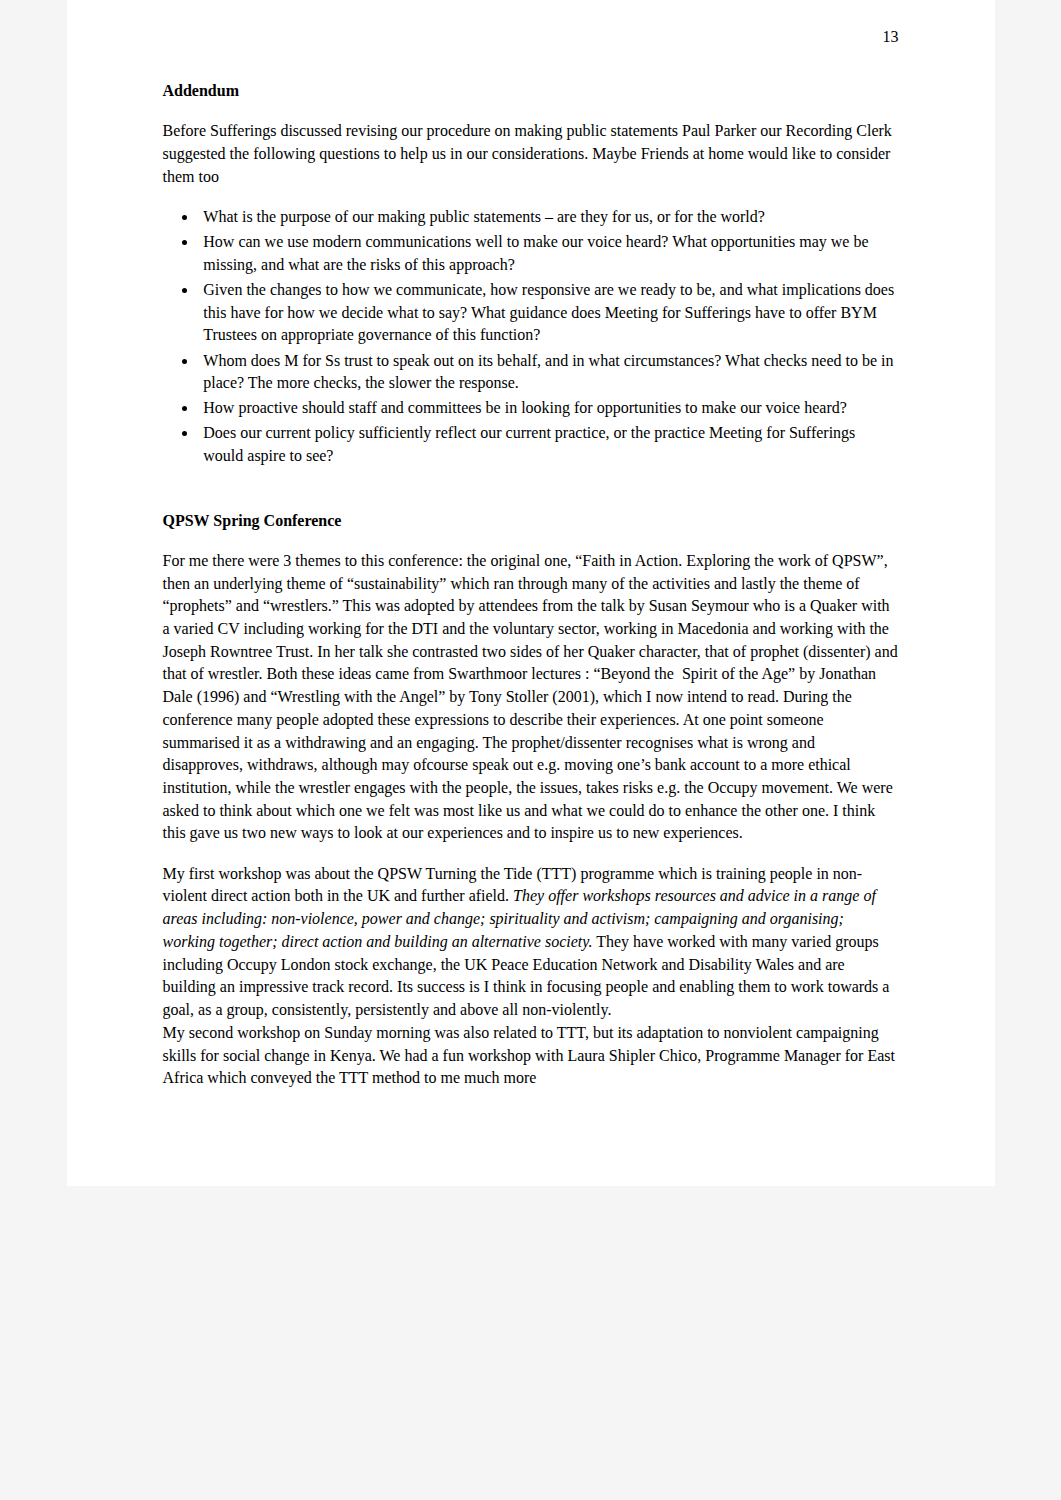13
Addendum
Before Sufferings discussed revising our procedure on making public statements Paul Parker our Recording Clerk suggested the following questions to help us in our considerations. Maybe Friends at home would like to consider them too
What is the purpose of our making public statements – are they for us, or for the world?
How can we use modern communications well to make our voice heard? What opportunities may we be missing, and what are the risks of this approach?
Given the changes to how we communicate, how responsive are we ready to be, and what implications does this have for how we decide what to say? What guidance does Meeting for Sufferings have to offer BYM Trustees on appropriate governance of this function?
Whom does M for Ss trust to speak out on its behalf, and in what circumstances? What checks need to be in place? The more checks, the slower the response.
How proactive should staff and committees be in looking for opportunities to make our voice heard?
Does our current policy sufficiently reflect our current practice, or the practice Meeting for Sufferings would aspire to see?
QPSW Spring Conference
For me there were 3 themes to this conference: the original one, “Faith in Action. Exploring the work of QPSW”, then an underlying theme of “sustainability” which ran through many of the activities and lastly the theme of “prophets” and “wrestlers.” This was adopted by attendees from the talk by Susan Seymour who is a Quaker with a varied CV including working for the DTI and the voluntary sector, working in Macedonia and working with the Joseph Rowntree Trust. In her talk she contrasted two sides of her Quaker character, that of prophet (dissenter) and that of wrestler. Both these ideas came from Swarthmoor lectures : “Beyond the Spirit of the Age” by Jonathan Dale (1996) and “Wrestling with the Angel” by Tony Stoller (2001), which I now intend to read. During the conference many people adopted these expressions to describe their experiences. At one point someone summarised it as a withdrawing and an engaging. The prophet/dissenter recognises what is wrong and disapproves, withdraws, although may ofcourse speak out e.g. moving one’s bank account to a more ethical institution, while the wrestler engages with the people, the issues, takes risks e.g. the Occupy movement. We were asked to think about which one we felt was most like us and what we could do to enhance the other one. I think this gave us two new ways to look at our experiences and to inspire us to new experiences.
My first workshop was about the QPSW Turning the Tide (TTT) programme which is training people in non-violent direct action both in the UK and further afield. They offer workshops resources and advice in a range of areas including: non-violence, power and change; spirituality and activism; campaigning and organising; working together; direct action and building an alternative society. They have worked with many varied groups including Occupy London stock exchange, the UK Peace Education Network and Disability Wales and are building an impressive track record. Its success is I think in focusing people and enabling them to work towards a goal, as a group, consistently, persistently and above all non-violently.
My second workshop on Sunday morning was also related to TTT, but its adaptation to nonviolent campaigning skills for social change in Kenya. We had a fun workshop with Laura Shipler Chico, Programme Manager for East Africa which conveyed the TTT method to me much more